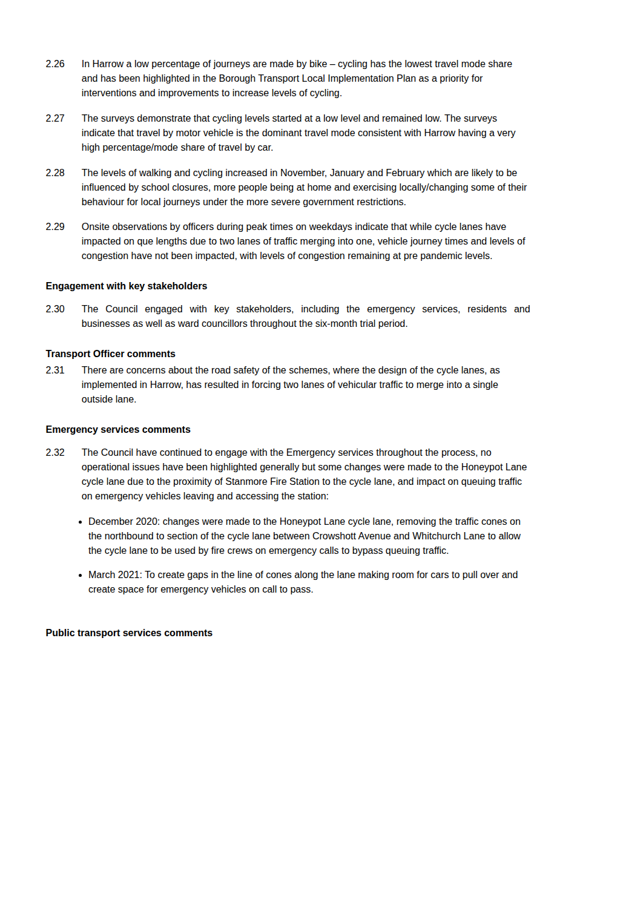2.26
In Harrow a low percentage of journeys are made by bike – cycling has the lowest travel mode share and has been highlighted in the Borough Transport Local Implementation Plan as a priority for interventions and improvements to increase levels of cycling.
2.27
The surveys demonstrate that cycling levels started at a low level and remained low. The surveys indicate that travel by motor vehicle is the dominant travel mode consistent with Harrow having a very high percentage/mode share of travel by car.
2.28
The levels of walking and cycling increased in November, January and February which are likely to be influenced by school closures, more people being at home and exercising locally/changing some of their behaviour for local journeys under the more severe government restrictions.
2.29
Onsite observations by officers during peak times on weekdays indicate that while cycle lanes have impacted on que lengths due to two lanes of traffic merging into one, vehicle journey times and levels of congestion have not been impacted, with levels of congestion remaining at pre pandemic levels.
Engagement with key stakeholders
2.30
The Council engaged with key stakeholders, including the emergency services, residents and businesses as well as ward councillors throughout the six-month trial period.
Transport Officer comments
2.31
There are concerns about the road safety of the schemes, where the design of the cycle lanes, as implemented in Harrow, has resulted in forcing two lanes of vehicular traffic to merge into a single outside lane.
Emergency services comments
2.32
The Council have continued to engage with the Emergency services throughout the process, no operational issues have been highlighted generally but some changes were made to the Honeypot Lane cycle lane due to the proximity of Stanmore Fire Station to the cycle lane, and impact on queuing traffic on emergency vehicles leaving and accessing the station:
December 2020: changes were made to the Honeypot Lane cycle lane, removing the traffic cones on the northbound to section of the cycle lane between Crowshott Avenue and Whitchurch Lane to allow the cycle lane to be used by fire crews on emergency calls to bypass queuing traffic.
March 2021: To create gaps in the line of cones along the lane making room for cars to pull over and create space for emergency vehicles on call to pass.
Public transport services comments